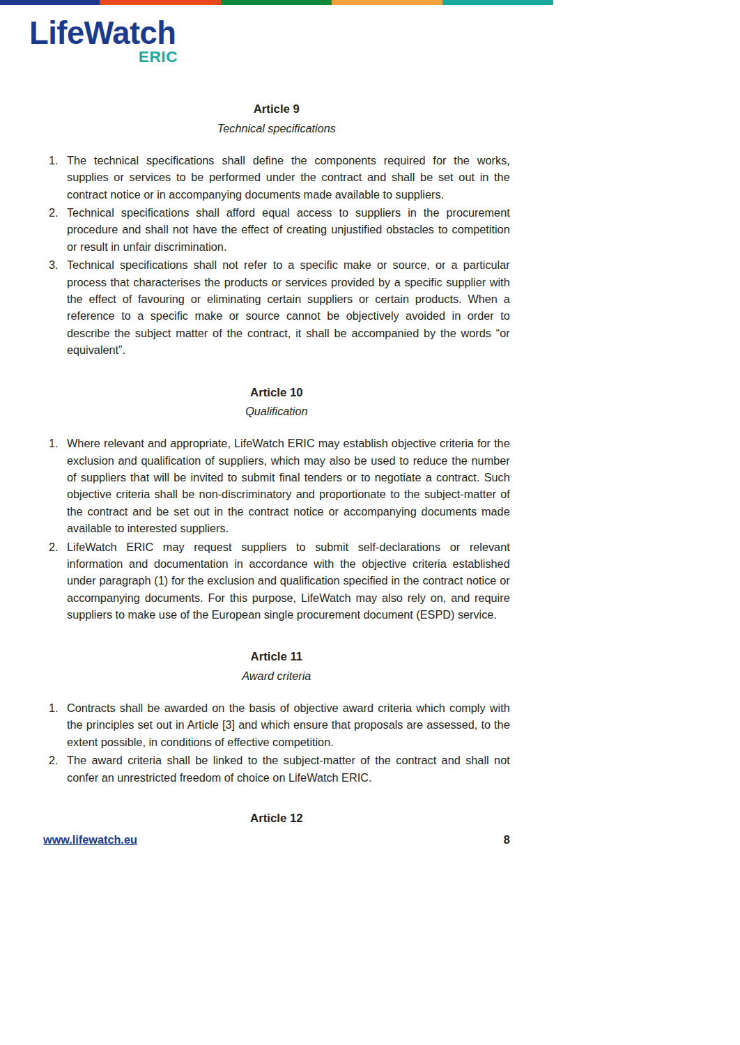Life Watch
ERIC
Article 9
Technical specifications
The technical specifications shall define the components required for the works, supplies or services to be performed under the contract and shall be set out in the contract notice or in accompanying documents made available to suppliers.
Technical specifications shall afford equal access to suppliers in the procurement procedure and shall not have the effect of creating unjustified obstacles to competition or result in unfair discrimination.
Technical specifications shall not refer to a specific make or source, or a particular process that characterises the products or services provided by a specific supplier with the effect of favouring or eliminating certain suppliers or certain products. When a reference to a specific make or source cannot be objectively avoided in order to describe the subject matter of the contract, it shall be accompanied by the words “or equivalent”.
Article 10
Qualification
Where relevant and appropriate, LifeWatch ERIC may establish objective criteria for the exclusion and qualification of suppliers, which may also be used to reduce the number of suppliers that will be invited to submit final tenders or to negotiate a contract. Such objective criteria shall be non-discriminatory and proportionate to the subject-matter of the contract and be set out in the contract notice or accompanying documents made available to interested suppliers.
LifeWatch ERIC may request suppliers to submit self-declarations or relevant information and documentation in accordance with the objective criteria established under paragraph (1) for the exclusion and qualification specified in the contract notice or accompanying documents. For this purpose, LifeWatch may also rely on, and require suppliers to make use of the European single procurement document (ESPD) service.
Article 11
Award criteria
Contracts shall be awarded on the basis of objective award criteria which comply with the principles set out in Article [3] and which ensure that proposals are assessed, to the extent possible, in conditions of effective competition.
The award criteria shall be linked to the subject-matter of the contract and shall not confer an unrestricted freedom of choice on LifeWatch ERIC.
Article 12
www.lifewatch.eu 8